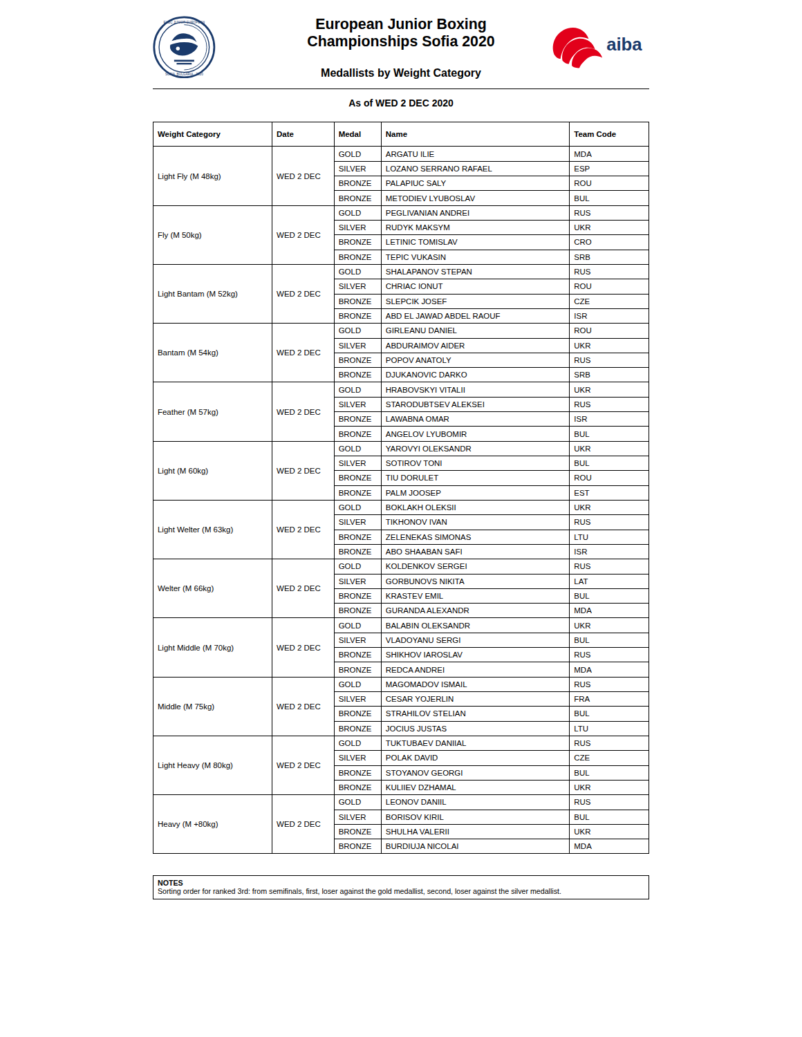EUBC JUNIOR EUROPEAN SOFIA, BULGARIA · 2020
aiba
European Junior Boxing Championships Sofia 2020
Medallists by Weight Category
As of WED 2 DEC 2020
| Weight Category | Date | Medal | Name | Team Code |
| --- | --- | --- | --- | --- |
| Light Fly (M 48kg) | WED 2 DEC | GOLD | ARGATU ILIE | MDA |
| SILVER | LOZANO SERRANO RAFAEL | ESP |
| BRONZE | PALAPIUC SALY | ROU |
| BRONZE | METODIEV LYUBOSLAV | BUL |
| Fly (M 50kg) | WED 2 DEC | GOLD | PEGLIVANIAN ANDREI | RUS |
| SILVER | RUDYK MAKSYM | UKR |
| BRONZE | LETINIC TOMISLAV | CRO |
| BRONZE | TEPIC VUKASIN | SRB |
| Light Bantam (M 52kg) | WED 2 DEC | GOLD | SHALAPANOV STEPAN | RUS |
| SILVER | CHRIAC IONUT | ROU |
| BRONZE | SLEPCIK JOSEF | CZE |
| BRONZE | ABD EL JAWAD ABDEL RAOUF | ISR |
| Bantam (M 54kg) | WED 2 DEC | GOLD | GIRLEANU DANIEL | ROU |
| SILVER | ABDURAIMOV AIDER | UKR |
| BRONZE | POPOV ANATOLY | RUS |
| BRONZE | DJUKANOVIC DARKO | SRB |
| Feather (M 57kg) | WED 2 DEC | GOLD | HRABOVSKYI VITALII | UKR |
| SILVER | STARODUBTSEV ALEKSEI | RUS |
| BRONZE | LAWABNA OMAR | ISR |
| BRONZE | ANGELOV LYUBOMIR | BUL |
| Light (M 60kg) | WED 2 DEC | GOLD | YAROVYI OLEKSANDR | UKR |
| SILVER | SOTIROV TONI | BUL |
| BRONZE | TIU DORULET | ROU |
| BRONZE | PALM JOOSEP | EST |
| Light Welter (M 63kg) | WED 2 DEC | GOLD | BOKLAKH OLEKSII | UKR |
| SILVER | TIKHONOV IVAN | RUS |
| BRONZE | ZELENEKAS SIMONAS | LTU |
| BRONZE | ABO SHAABAN SAFI | ISR |
| Welter (M 66kg) | WED 2 DEC | GOLD | KOLDENKOV SERGEI | RUS |
| SILVER | GORBUNOVS NIKITA | LAT |
| BRONZE | KRASTEV EMIL | BUL |
| BRONZE | GURANDA ALEXANDR | MDA |
| Light Middle (M 70kg) | WED 2 DEC | GOLD | BALABIN OLEKSANDR | UKR |
| SILVER | VLADOYANU SERGI | BUL |
| BRONZE | SHIKHOV IAROSLAV | RUS |
| BRONZE | REDCA ANDREI | MDA |
| Middle (M 75kg) | WED 2 DEC | GOLD | MAGOMADOV ISMAIL | RUS |
| SILVER | CESAR YOJERLIN | FRA |
| BRONZE | STRAHILOV STELIAN | BUL |
| BRONZE | JOCIUS JUSTAS | LTU |
| Light Heavy (M 80kg) | WED 2 DEC | GOLD | TUKTUBAEV DANIIAL | RUS |
| SILVER | POLAK DAVID | CZE |
| BRONZE | STOYANOV GEORGI | BUL |
| BRONZE | KULIIEV DZHAMAL | UKR |
| Heavy (M +80kg) | WED 2 DEC | GOLD | LEONOV DANIIL | RUS |
| SILVER | BORISOV KIRIL | BUL |
| BRONZE | SHULHA VALERII | UKR |
| BRONZE | BURDIUJA NICOLAI | MDA |
NOTES
Sorting order for ranked 3rd: from semifinals, first, loser against the gold medallist, second, loser against the silver medallist.